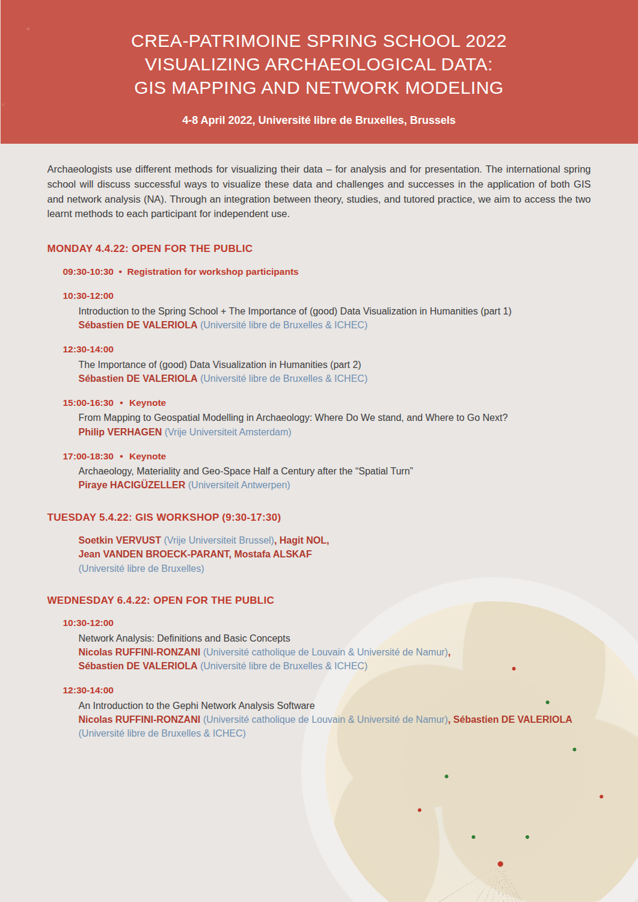CREA-Patrimoine Spring School 2022
Visualizing Archaeological Data:
GIS Mapping and Network Modeling
4-8 April 2022, Université libre de Bruxelles, Brussels
Archaeologists use different methods for visualizing their data – for analysis and for presentation. The international spring school will discuss successful ways to visualize these data and challenges and successes in the application of both GIS and network analysis (NA). Through an integration between theory, studies, and tutored practice, we aim to access the two learnt methods to each participant for independent use.
Monday 4.4.22: Open for the Public
09:30-10:30 • Registration for workshop participants
10:30-12:00
Introduction to the Spring School + The Importance of (good) Data Visualization in Humanities (part 1)
Sébastien DE VALERIOLA (Université libre de Bruxelles & ICHEC)
12:30-14:00
The Importance of (good) Data Visualization in Humanities (part 2)
Sébastien DE VALERIOLA (Université libre de Bruxelles & ICHEC)
15:00-16:30 • Keynote
From Mapping to Geospatial Modelling in Archaeology: Where Do We stand, and Where to Go Next?
Philip VERHAGEN (Vrije Universiteit Amsterdam)
17:00-18:30 • Keynote
Archaeology, Materiality and Geo-Space Half a Century after the “Spatial Turn”
Piraye HACIGÜZELLER (Universiteit Antwerpen)
Tuesday 5.4.22: GIS Workshop (9:30-17:30)
Soetkin VERVUST (Vrije Universiteit Brussel), Hagit NOL,
Jean VANDEN BROECK-PARANT, Mostafa ALSKAF
(Université libre de Bruxelles)
Wednesday 6.4.22: Open for the Public
10:30-12:00
Network Analysis: Definitions and Basic Concepts
Nicolas RUFFINI-RONZANI (Université catholique de Louvain & Université de Namur),
Sébastien DE VALERIOLA (Université libre de Bruxelles & ICHEC)
12:30-14:00
An Introduction to the Gephi Network Analysis Software
Nicolas RUFFINI-RONZANI (Université catholique de Louvain & Université de Namur), Sébastien DE VALERIOLA (Université libre de Bruxelles & ICHEC)